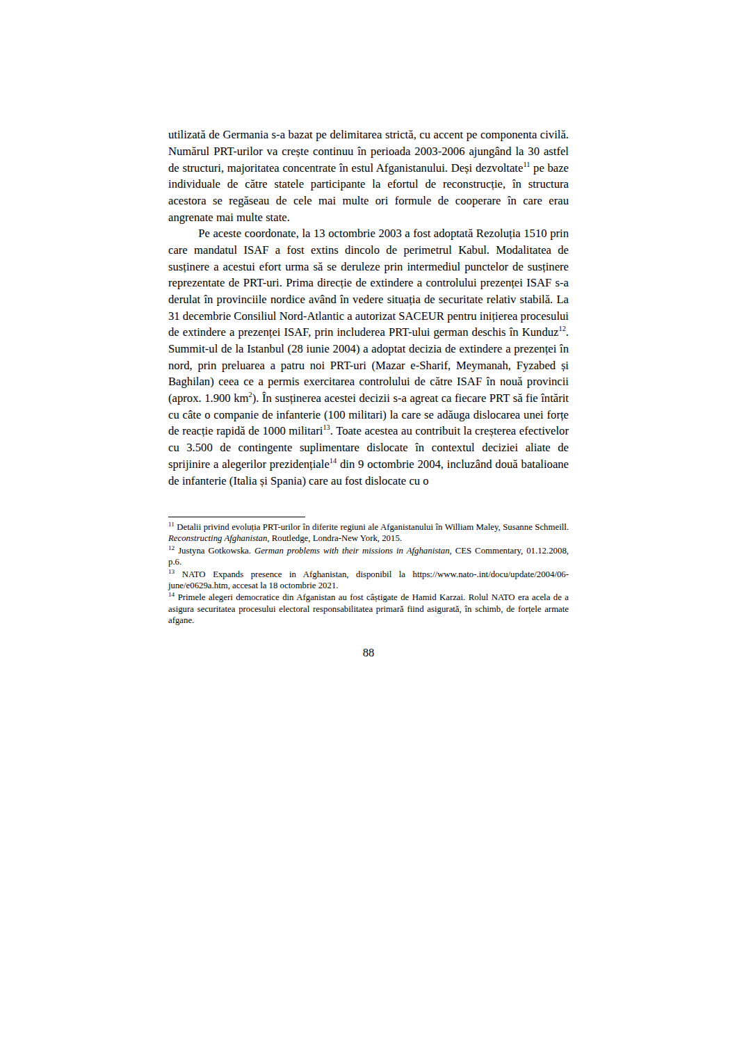utilizată de Germania s-a bazat pe delimitarea strictă, cu accent pe componenta civilă. Numărul PRT-urilor va crește continuu în perioada 2003-2006 ajungând la 30 astfel de structuri, majoritatea concentrate în estul Afganistanului. Deși dezvoltate11 pe baze individuale de către statele participante la efortul de reconstrucție, în structura acestora se regăseau de cele mai multe ori formule de cooperare în care erau angrenate mai multe state.
Pe aceste coordonate, la 13 octombrie 2003 a fost adoptată Rezoluția 1510 prin care mandatul ISAF a fost extins dincolo de perimetrul Kabul. Modalitatea de susținere a acestui efort urma să se deruleze prin intermediul punctelor de susținere reprezentate de PRT-uri. Prima direcție de extindere a controlului prezenței ISAF s-a derulat în provinciile nordice având în vedere situația de securitate relativ stabilă. La 31 decembrie Consiliul Nord-Atlantic a autorizat SACEUR pentru inițierea procesului de extindere a prezenței ISAF, prin includerea PRT-ului german deschis în Kunduz12. Summit-ul de la Istanbul (28 iunie 2004) a adoptat decizia de extindere a prezenței în nord, prin preluarea a patru noi PRT-uri (Mazar e-Sharif, Meymanah, Fyzabed și Baghilan) ceea ce a permis exercitarea controlului de către ISAF în nouă provincii (aprox. 1.900 km2). În susținerea acestei decizii s-a agreat ca fiecare PRT să fie întărit cu câte o companie de infanterie (100 militari) la care se adăuga dislocarea unei forțe de reacție rapidă de 1000 militari13. Toate acestea au contribuit la creșterea efectivelor cu 3.500 de contingente suplimentare dislocate în contextul deciziei aliate de sprijinire a alegerilor prezidențiale14 din 9 octombrie 2004, incluzând două batalioane de infanterie (Italia și Spania) care au fost dislocate cu o
11 Detalii privind evoluția PRT-urilor în diferite regiuni ale Afganistanului în William Maley, Susanne Schmeill. Reconstructing Afghanistan, Routledge, Londra-New York, 2015.
12 Justyna Gotkowska. German problems with their missions in Afghanistan, CES Commentary, 01.12.2008, p.6.
13 NATO Expands presence in Afghanistan, disponibil la https://www.nato-.int/docu/update/2004/06-june/e0629a.htm, accesat la 18 octombrie 2021.
14 Primele alegeri democratice din Afganistan au fost câștigate de Hamid Karzai. Rolul NATO era acela de a asigura securitatea procesului electoral responsabilitatea primară fiind asigurată, în schimb, de forțele armate afgane.
88